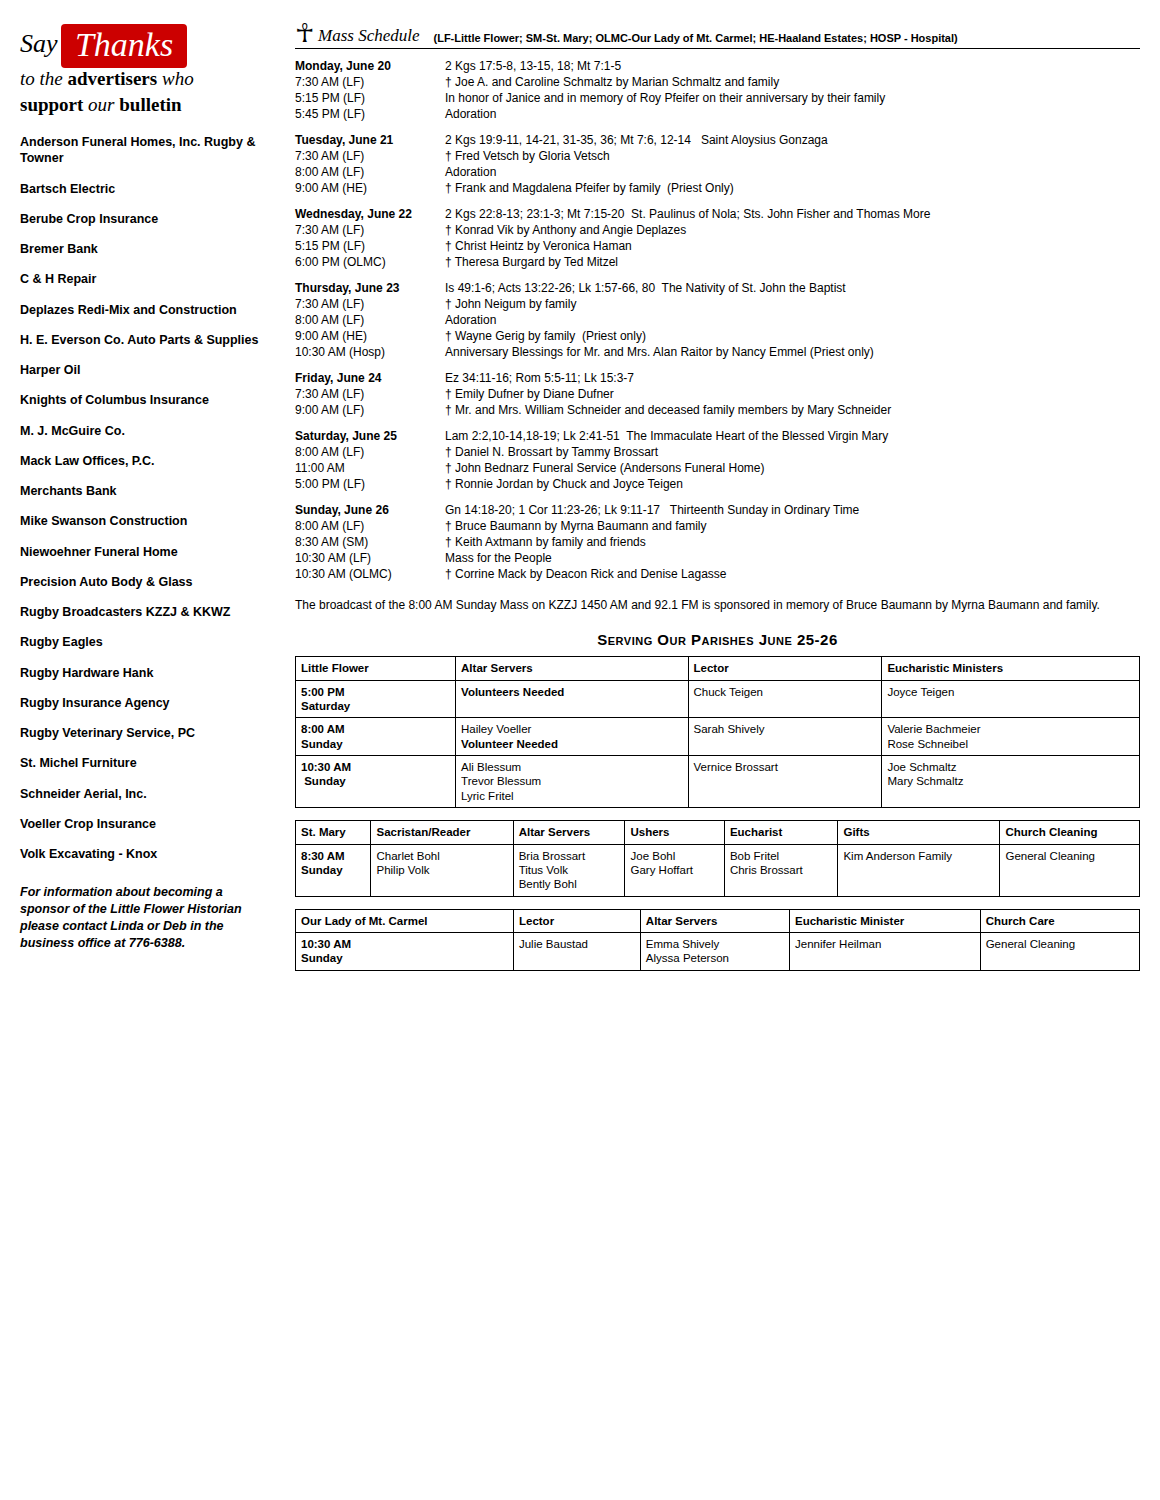Say Thanks
to the advertisers who
support our bulletin
Anderson Funeral Homes, Inc. Rugby & Towner
Bartsch Electric
Berube Crop Insurance
Bremer Bank
C & H Repair
Deplazes Redi-Mix and Construction
H. E. Everson Co. Auto Parts & Supplies
Harper Oil
Knights of Columbus Insurance
M. J. McGuire Co.
Mack Law Offices, P.C.
Merchants Bank
Mike Swanson Construction
Niewoehner Funeral Home
Precision Auto Body & Glass
Rugby Broadcasters KZZJ & KKWZ
Rugby Eagles
Rugby Hardware Hank
Rugby Insurance Agency
Rugby Veterinary Service, PC
St. Michel Furniture
Schneider Aerial, Inc.
Voeller Crop Insurance
Volk Excavating - Knox
For information about becoming a sponsor of the Little Flower Historian please contact Linda or Deb in the business office at 776-6388.
☥ Mass Schedule (LF-Little Flower; SM-St. Mary; OLMC-Our Lady of Mt. Carmel; HE-Haaland Estates; HOSP - Hospital)
| Monday, June 20 | 2 Kgs 17:5-8, 13-15, 18; Mt 7:1-5 |
| 7:30 AM (LF) | † Joe A. and Caroline Schmaltz by Marian Schmaltz and family |
| 5:15 PM (LF) | In honor of Janice and in memory of Roy Pfeifer on their anniversary by their family |
| 5:45 PM (LF) | Adoration |
| Tuesday, June 21 | 2 Kgs 19:9-11, 14-21, 31-35, 36; Mt 7:6, 12-14 Saint Aloysius Gonzaga |
| 7:30 AM (LF) | † Fred Vetsch by Gloria Vetsch |
| 8:00 AM (LF) | Adoration |
| 9:00 AM (HE) | † Frank and Magdalena Pfeifer by family (Priest Only) |
| Wednesday, June 22 | 2 Kgs 22:8-13; 23:1-3; Mt 7:15-20 St. Paulinus of Nola; Sts. John Fisher and Thomas More |
| 7:30 AM (LF) | † Konrad Vik by Anthony and Angie Deplazes |
| 5:15 PM (LF) | † Christ Heintz by Veronica Haman |
| 6:00 PM (OLMC) | † Theresa Burgard by Ted Mitzel |
| Thursday, June 23 | Is 49:1-6; Acts 13:22-26; Lk 1:57-66, 80 The Nativity of St. John the Baptist |
| 7:30 AM (LF) | † John Neigum by family |
| 8:00 AM (LF) | Adoration |
| 9:00 AM (HE) | † Wayne Gerig by family (Priest only) |
| 10:30 AM (Hosp) | Anniversary Blessings for Mr. and Mrs. Alan Raitor by Nancy Emmel (Priest only) |
| Friday, June 24 | Ez 34:11-16; Rom 5:5-11; Lk 15:3-7 |
| 7:30 AM (LF) | † Emily Dufner by Diane Dufner |
| 9:00 AM (LF) | † Mr. and Mrs. William Schneider and deceased family members by Mary Schneider |
| Saturday, June 25 | Lam 2:2,10-14,18-19; Lk 2:41-51 The Immaculate Heart of the Blessed Virgin Mary |
| 8:00 AM (LF) | † Daniel N. Brossart by Tammy Brossart |
| 11:00 AM | † John Bednarz Funeral Service (Andersons Funeral Home) |
| 5:00 PM (LF) | † Ronnie Jordan by Chuck and Joyce Teigen |
| Sunday, June 26 | Gn 14:18-20; 1 Cor 11:23-26; Lk 9:11-17 Thirteenth Sunday in Ordinary Time |
| 8:00 AM (LF) | † Bruce Baumann by Myrna Baumann and family |
| 8:30 AM (SM) | † Keith Axtmann by family and friends |
| 10:30 AM (LF) | Mass for the People |
| 10:30 AM (OLMC) | † Corrine Mack by Deacon Rick and Denise Lagasse |
The broadcast of the 8:00 AM Sunday Mass on KZZJ 1450 AM and 92.1 FM is sponsored in memory of Bruce Baumann by Myrna Baumann and family.
Serving Our Parishes June 25-26
| Little Flower | Altar Servers | Lector | Eucharistic Ministers |
| --- | --- | --- | --- |
| 5:00 PM Saturday | Volunteers Needed | Chuck Teigen | Joyce Teigen |
| 8:00 AM Sunday | Hailey Voeller Volunteer Needed | Sarah Shively | Valerie Bachmeier Rose Schneibel |
| 10:30 AM Sunday | Ali Blessum Trevor Blessum Lyric Fritel | Vernice Brossart | Joe Schmaltz Mary Schmaltz |
| St. Mary | Sacristan/Reader | Altar Servers | Ushers | Eucharist | Gifts | Church Cleaning |
| --- | --- | --- | --- | --- | --- | --- |
| 8:30 AM Sunday | Charlet Bohl Philip Volk | Bria Brossart Titus Volk Bently Bohl | Joe Bohl Gary Hoffart | Bob Fritel Chris Brossart | Kim Anderson Family | General Cleaning |
| Our Lady of Mt. Carmel | Lector | Altar Servers | Eucharistic Minister | Church Care |
| --- | --- | --- | --- | --- |
| 10:30 AM Sunday | Julie Baustad | Emma Shively Alyssa Peterson | Jennifer Heilman | General Cleaning |